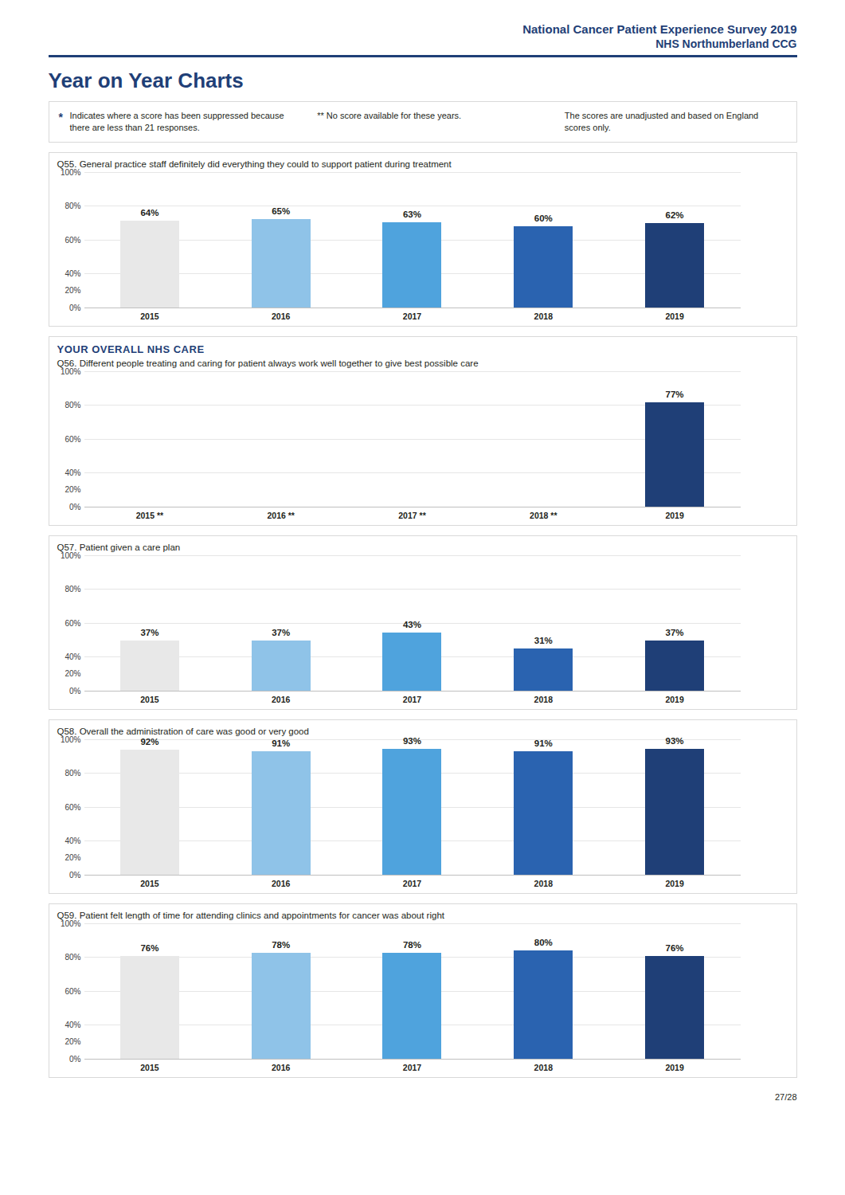National Cancer Patient Experience Survey 2019
NHS Northumberland CCG
Year on Year Charts
Indicates where a score has been suppressed because there are less than 21 responses.
** No score available for these years.
The scores are unadjusted and based on England scores only.
Q55. General practice staff definitely did everything they could to support patient during treatment
100%
80%
60%
40%
20%
0%
64%
65%
63%
60%
62%
2015
2016
2017
2018
2019
YOUR OVERALL NHS CARE
Q56. Different people treating and caring for patient always work well together to give best possible care
100%
80%
60%
40%
20%
0%
77%
2015 **
2016 **
2017 **
2018 **
2019
Q57. Patient given a care plan
100%
80%
60%
40%
20%
0%
37%
37%
43%
31%
37%
2015
2016
2017
2018
2019
Q58. Overall the administration of care was good or very good
100%
80%
60%
40%
20%
0%
92%
91%
93%
91%
93%
2015
2016
2017
2018
2019
Q59. Patient felt length of time for attending clinics and appointments for cancer was about right
100%
80%
60%
40%
20%
0%
76%
78%
78%
80%
76%
2015
2016
2017
2018
2019
27/28